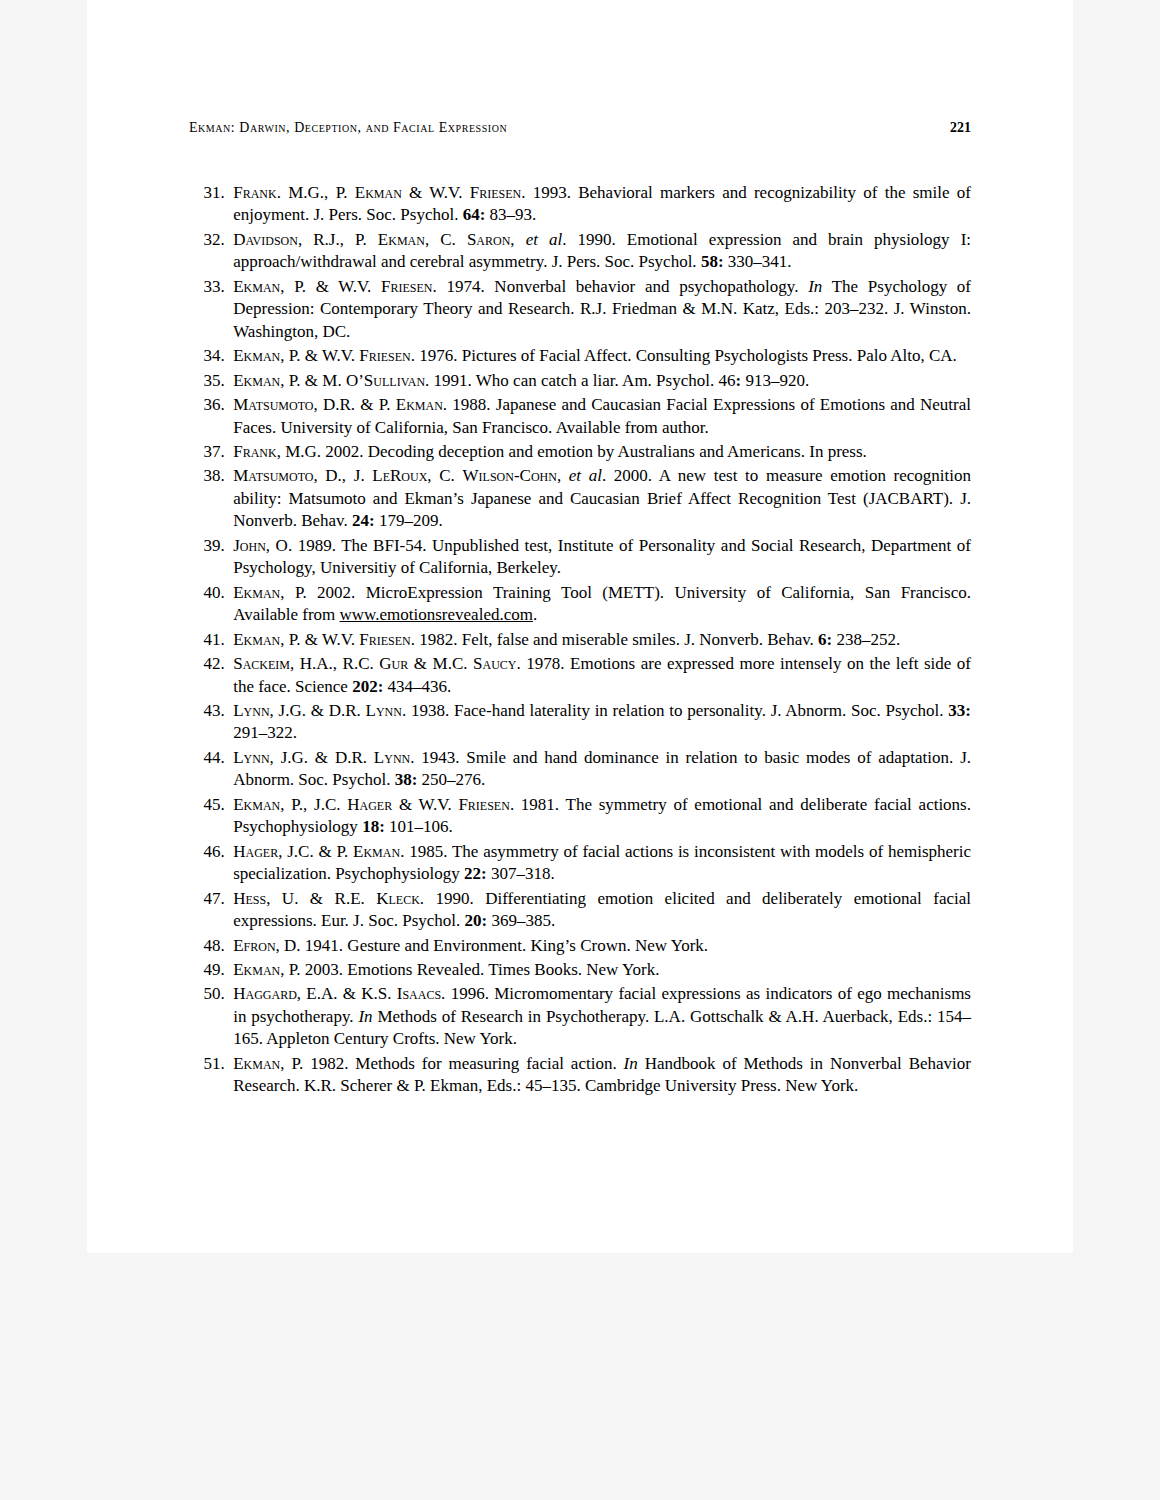Ekman: Darwin, Deception, and Facial Expression 221
31. Frank. M.G., P. Ekman & W.V. Friesen. 1993. Behavioral markers and recognizability of the smile of enjoyment. J. Pers. Soc. Psychol. 64: 83–93.
32. Davidson, R.J., P. Ekman, C. Saron, et al. 1990. Emotional expression and brain physiology I: approach/withdrawal and cerebral asymmetry. J. Pers. Soc. Psychol. 58: 330–341.
33. Ekman, P. & W.V. Friesen. 1974. Nonverbal behavior and psychopathology. In The Psychology of Depression: Contemporary Theory and Research. R.J. Friedman & M.N. Katz, Eds.: 203–232. J. Winston. Washington, DC.
34. Ekman, P. & W.V. Friesen. 1976. Pictures of Facial Affect. Consulting Psychologists Press. Palo Alto, CA.
35. Ekman, P. & M. O’Sullivan. 1991. Who can catch a liar. Am. Psychol. 46: 913–920.
36. Matsumoto, D.R. & P. Ekman. 1988. Japanese and Caucasian Facial Expressions of Emotions and Neutral Faces. University of California, San Francisco. Available from author.
37. Frank, M.G. 2002. Decoding deception and emotion by Australians and Americans. In press.
38. Matsumoto, D., J. LeRoux, C. Wilson-Cohn, et al. 2000. A new test to measure emotion recognition ability: Matsumoto and Ekman’s Japanese and Caucasian Brief Affect Recognition Test (JACBART). J. Nonverb. Behav. 24: 179–209.
39. John, O. 1989. The BFI-54. Unpublished test, Institute of Personality and Social Research, Department of Psychology, Universitiy of California, Berkeley.
40. Ekman, P. 2002. MicroExpression Training Tool (METT). University of California, San Francisco. Available from www.emotionsrevealed.com.
41. Ekman, P. & W.V. Friesen. 1982. Felt, false and miserable smiles. J. Nonverb. Behav. 6: 238–252.
42. Sackeim, H.A., R.C. Gur & M.C. Saucy. 1978. Emotions are expressed more intensely on the left side of the face. Science 202: 434–436.
43. Lynn, J.G. & D.R. Lynn. 1938. Face-hand laterality in relation to personality. J. Abnorm. Soc. Psychol. 33: 291–322.
44. Lynn, J.G. & D.R. Lynn. 1943. Smile and hand dominance in relation to basic modes of adaptation. J. Abnorm. Soc. Psychol. 38: 250–276.
45. Ekman, P., J.C. Hager & W.V. Friesen. 1981. The symmetry of emotional and deliberate facial actions. Psychophysiology 18: 101–106.
46. Hager, J.C. & P. Ekman. 1985. The asymmetry of facial actions is inconsistent with models of hemispheric specialization. Psychophysiology 22: 307–318.
47. Hess, U. & R.E. Kleck. 1990. Differentiating emotion elicited and deliberately emotional facial expressions. Eur. J. Soc. Psychol. 20: 369–385.
48. Efron, D. 1941. Gesture and Environment. King’s Crown. New York.
49. Ekman, P. 2003. Emotions Revealed. Times Books. New York.
50. Haggard, E.A. & K.S. Isaacs. 1996. Micromomentary facial expressions as indicators of ego mechanisms in psychotherapy. In Methods of Research in Psychotherapy. L.A. Gottschalk & A.H. Auerback, Eds.: 154–165. Appleton Century Crofts. New York.
51. Ekman, P. 1982. Methods for measuring facial action. In Handbook of Methods in Nonverbal Behavior Research. K.R. Scherer & P. Ekman, Eds.: 45–135. Cambridge University Press. New York.